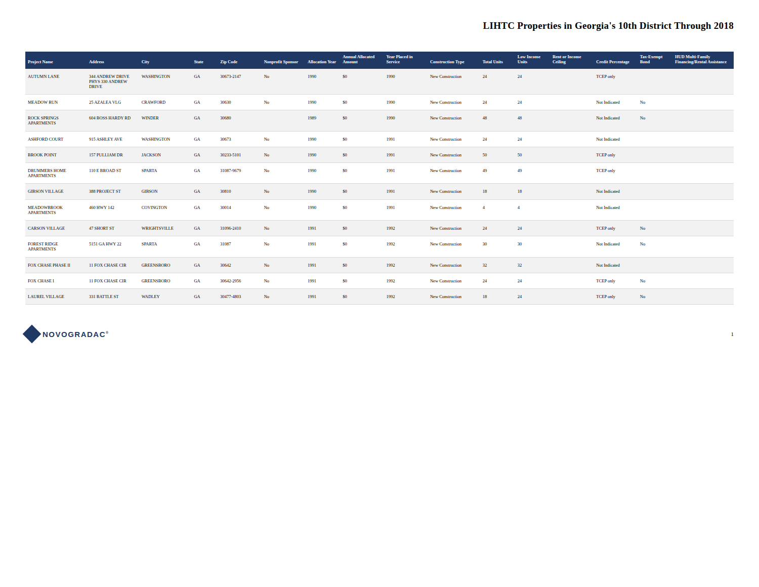LIHTC Properties in Georgia's 10th District Through 2018
| Project Name | Address | City | State | Zip Code | Nonprofit Sponsor | Allocation Year | Annual Allocated Amount | Year Placed in Service | Construction Type | Total Units | Low Income Units | Rent or Income Ceiling | Credit Percentage | Tax-Exempt Bond | HUD Multi-Family Financing/Rental Assistance |
| --- | --- | --- | --- | --- | --- | --- | --- | --- | --- | --- | --- | --- | --- | --- | --- |
| AUTUMN LANE | 344 ANDREW DRIVE PHYS 330 ANDREW DRIVE | WASHINGTON | GA | 30673-2147 | No | 1990 | $0 | 1990 | New Construction | 24 | 24 | | TCEP only | | |
| MEADOW RUN | 25 AZALEA VLG | CRAWFORD | GA | 30630 | No | 1990 | $0 | 1990 | New Construction | 24 | 24 | | Not Indicated | No | |
| ROCK SPRINGS APARTMENTS | 604 BOSS HARDY RD | WINDER | GA | 30680 | | 1989 | $0 | 1990 | New Construction | 48 | 48 | | Not Indicated | No | |
| ASHFORD COURT | 915 ASHLEY AVE | WASHINGTON | GA | 30673 | No | 1990 | $0 | 1991 | New Construction | 24 | 24 | | Not Indicated | | |
| BROOK POINT | 157 PULLIAM DR | JACKSON | GA | 30233-5101 | No | 1990 | $0 | 1991 | New Construction | 50 | 50 | | TCEP only | | |
| DRUMMERS HOME APARTMENTS | 110 E BROAD ST | SPARTA | GA | 31087-9679 | No | 1990 | $0 | 1991 | New Construction | 49 | 49 | | TCEP only | | |
| GIBSON VILLAGE | 388 PROJECT ST | GIBSON | GA | 30810 | No | 1990 | $0 | 1991 | New Construction | 18 | 18 | | Not Indicated | | |
| MEADOWBROOK APARTMENTS | 460 HWY 142 | COVINGTON | GA | 30014 | No | 1990 | $0 | 1991 | New Construction | 4 | 4 | | Not Indicated | | |
| CARSON VILLAGE | 47 SHORT ST | WRIGHTSVILLE | GA | 31096-2410 | No | 1991 | $0 | 1992 | New Construction | 24 | 24 | | TCEP only | No | |
| FOREST RIDGE APARTMENTS | 5151 GA HWY 22 | SPARTA | GA | 31087 | No | 1991 | $0 | 1992 | New Construction | 30 | 30 | | Not Indicated | No | |
| FOX CHASE PHASE II | 11 FOX CHASE CIR | GREENSBORO | GA | 30642 | No | 1991 | $0 | 1992 | New Construction | 32 | 32 | | Not Indicated | | |
| FOX CHASE I | 11 FOX CHASE CIR | GREENSBORO | GA | 30642-2956 | No | 1991 | $0 | 1992 | New Construction | 24 | 24 | | TCEP only | No | |
| LAUREL VILLAGE | 331 BATTLE ST | WADLEY | GA | 30477-4803 | No | 1991 | $0 | 1992 | New Construction | 18 | 24 | | TCEP only | No | |
NOVOGRADAC®
1